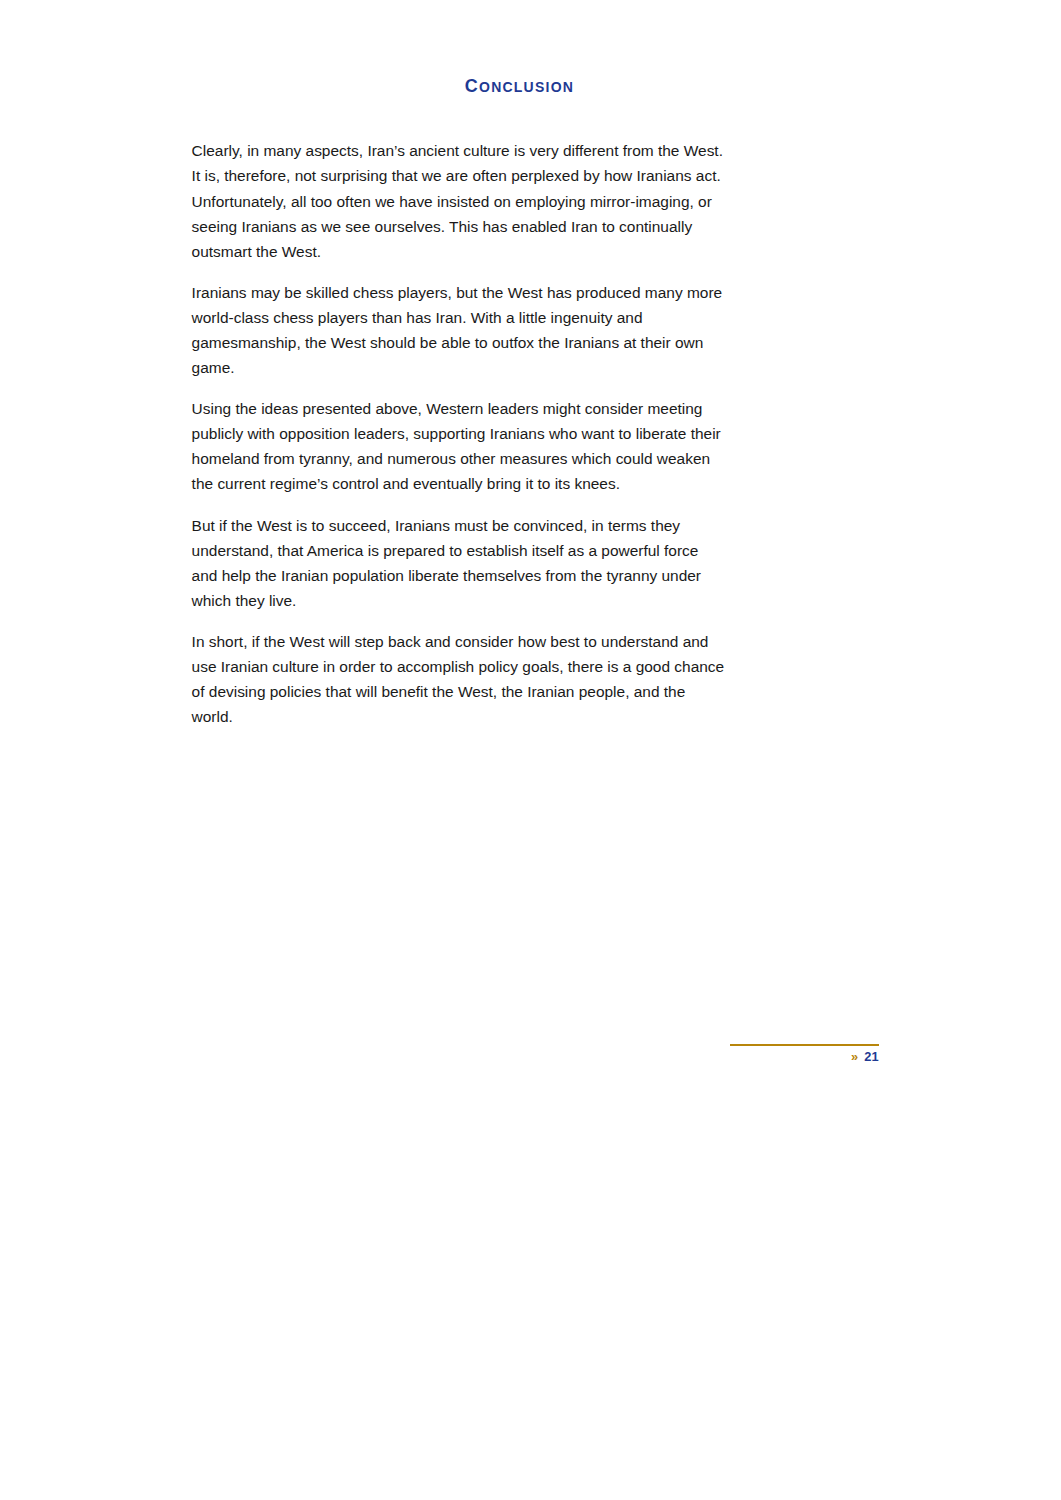Conclusion
Clearly, in many aspects, Iran’s ancient culture is very different from the West. It is, therefore, not surprising that we are often perplexed by how Iranians act. Unfortunately, all too often we have insisted on employing mirror-imaging, or seeing Iranians as we see ourselves. This has enabled Iran to continually outsmart the West.
Iranians may be skilled chess players, but the West has produced many more world-class chess players than has Iran. With a little ingenuity and gamesmanship, the West should be able to outfox the Iranians at their own game.
Using the ideas presented above, Western leaders might consider meeting publicly with opposition leaders, supporting Iranians who want to liberate their homeland from tyranny, and numerous other measures which could weaken the current regime’s control and eventually bring it to its knees.
But if the West is to succeed, Iranians must be convinced, in terms they understand, that America is prepared to establish itself as a powerful force and help the Iranian population liberate themselves from the tyranny under which they live.
In short, if the West will step back and consider how best to understand and use Iranian culture in order to accomplish policy goals, there is a good chance of devising policies that will benefit the West, the Iranian people, and the world.
» 21